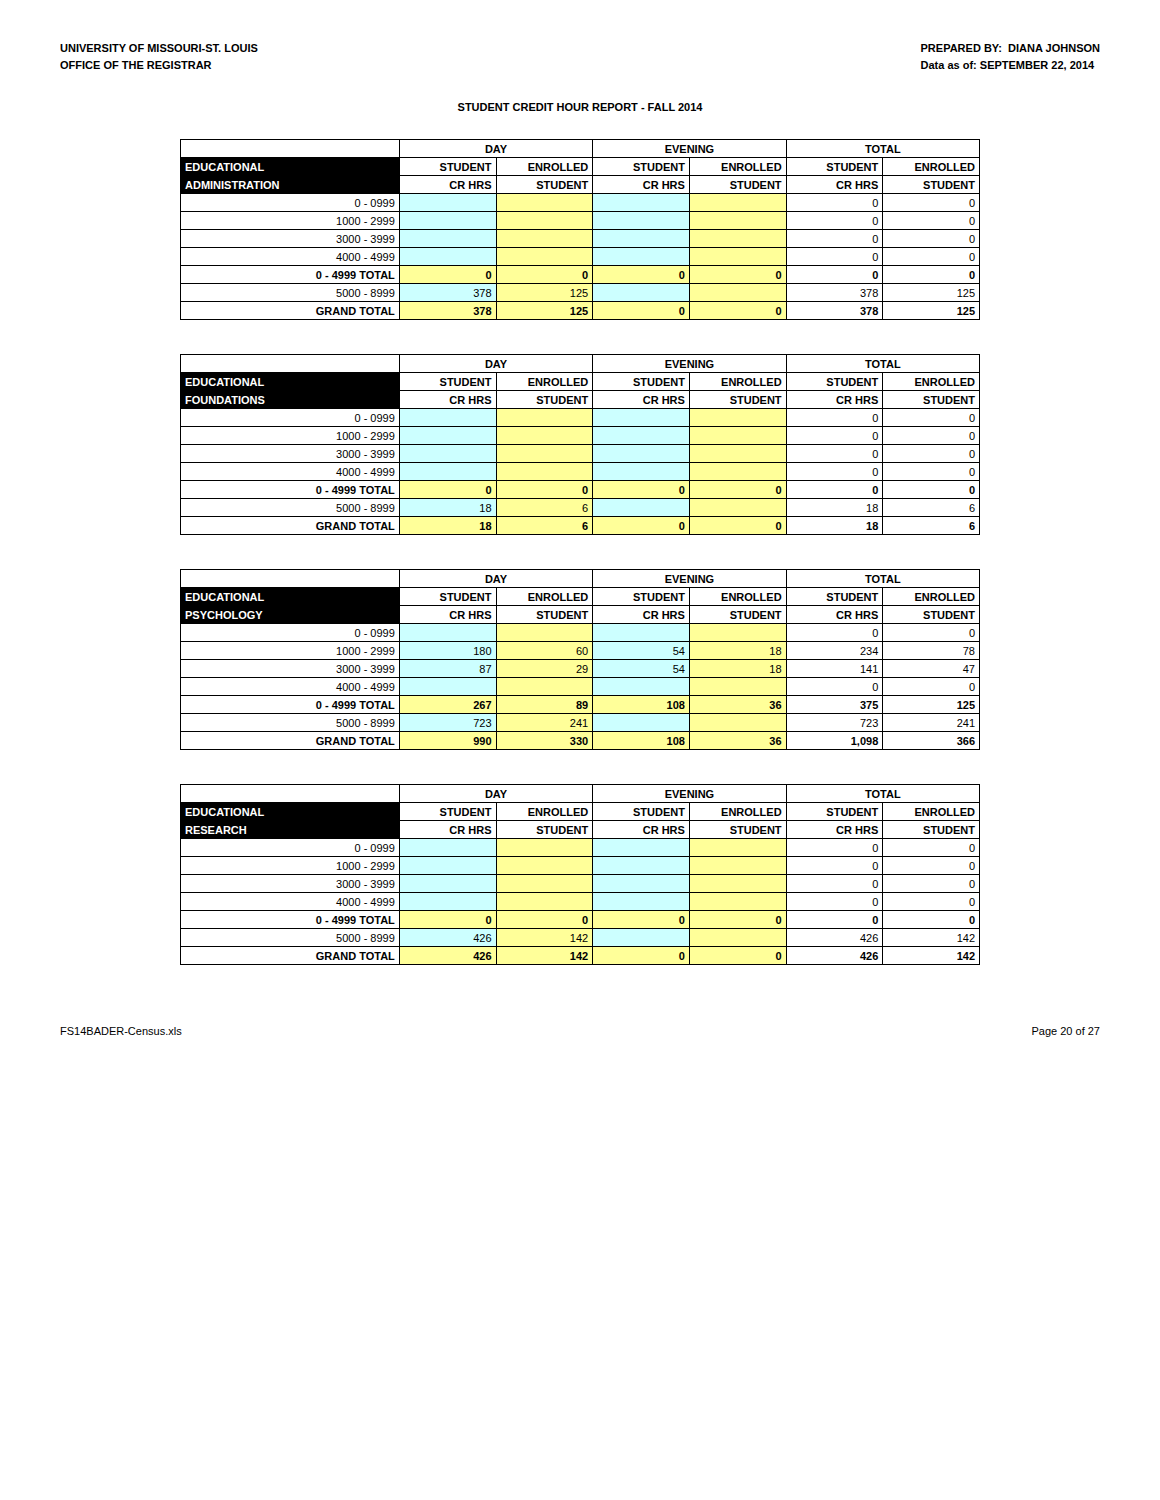UNIVERSITY OF MISSOURI-ST. LOUIS
OFFICE OF THE REGISTRAR
PREPARED BY: DIANA JOHNSON
Data as of: SEPTEMBER 22, 2014
STUDENT CREDIT HOUR REPORT - FALL 2014
| | DAY | EVENING | TOTAL |
| EDUCATIONAL | STUDENT | ENROLLED | STUDENT | ENROLLED | STUDENT | ENROLLED |
| ADMINISTRATION | CR HRS | STUDENT | CR HRS | STUDENT | CR HRS | STUDENT |
| 0 - 0999 | | | | | 0 | 0 |
| 1000 - 2999 | | | | | 0 | 0 |
| 3000 - 3999 | | | | | 0 | 0 |
| 4000 - 4999 | | | | | 0 | 0 |
| 0 - 4999 TOTAL | 0 | 0 | 0 | 0 | 0 | 0 |
| 5000 - 8999 | 378 | 125 | | | 378 | 125 |
| GRAND TOTAL | 378 | 125 | 0 | 0 | 378 | 125 |
| | DAY | EVENING | TOTAL |
| EDUCATIONAL | STUDENT | ENROLLED | STUDENT | ENROLLED | STUDENT | ENROLLED |
| FOUNDATIONS | CR HRS | STUDENT | CR HRS | STUDENT | CR HRS | STUDENT |
| 0 - 0999 | | | | | 0 | 0 |
| 1000 - 2999 | | | | | 0 | 0 |
| 3000 - 3999 | | | | | 0 | 0 |
| 4000 - 4999 | | | | | 0 | 0 |
| 0 - 4999 TOTAL | 0 | 0 | 0 | 0 | 0 | 0 |
| 5000 - 8999 | 18 | 6 | | | 18 | 6 |
| GRAND TOTAL | 18 | 6 | 0 | 0 | 18 | 6 |
| | DAY | EVENING | TOTAL |
| EDUCATIONAL | STUDENT | ENROLLED | STUDENT | ENROLLED | STUDENT | ENROLLED |
| PSYCHOLOGY | CR HRS | STUDENT | CR HRS | STUDENT | CR HRS | STUDENT |
| 0 - 0999 | | | | | 0 | 0 |
| 1000 - 2999 | 180 | 60 | 54 | 18 | 234 | 78 |
| 3000 - 3999 | 87 | 29 | 54 | 18 | 141 | 47 |
| 4000 - 4999 | | | | | 0 | 0 |
| 0 - 4999 TOTAL | 267 | 89 | 108 | 36 | 375 | 125 |
| 5000 - 8999 | 723 | 241 | | | 723 | 241 |
| GRAND TOTAL | 990 | 330 | 108 | 36 | 1,098 | 366 |
| | DAY | EVENING | TOTAL |
| EDUCATIONAL | STUDENT | ENROLLED | STUDENT | ENROLLED | STUDENT | ENROLLED |
| RESEARCH | CR HRS | STUDENT | CR HRS | STUDENT | CR HRS | STUDENT |
| 0 - 0999 | | | | | 0 | 0 |
| 1000 - 2999 | | | | | 0 | 0 |
| 3000 - 3999 | | | | | 0 | 0 |
| 4000 - 4999 | | | | | 0 | 0 |
| 0 - 4999 TOTAL | 0 | 0 | 0 | 0 | 0 | 0 |
| 5000 - 8999 | 426 | 142 | | | 426 | 142 |
| GRAND TOTAL | 426 | 142 | 0 | 0 | 426 | 142 |
FS14BADER-Census.xls
Page 20 of 27